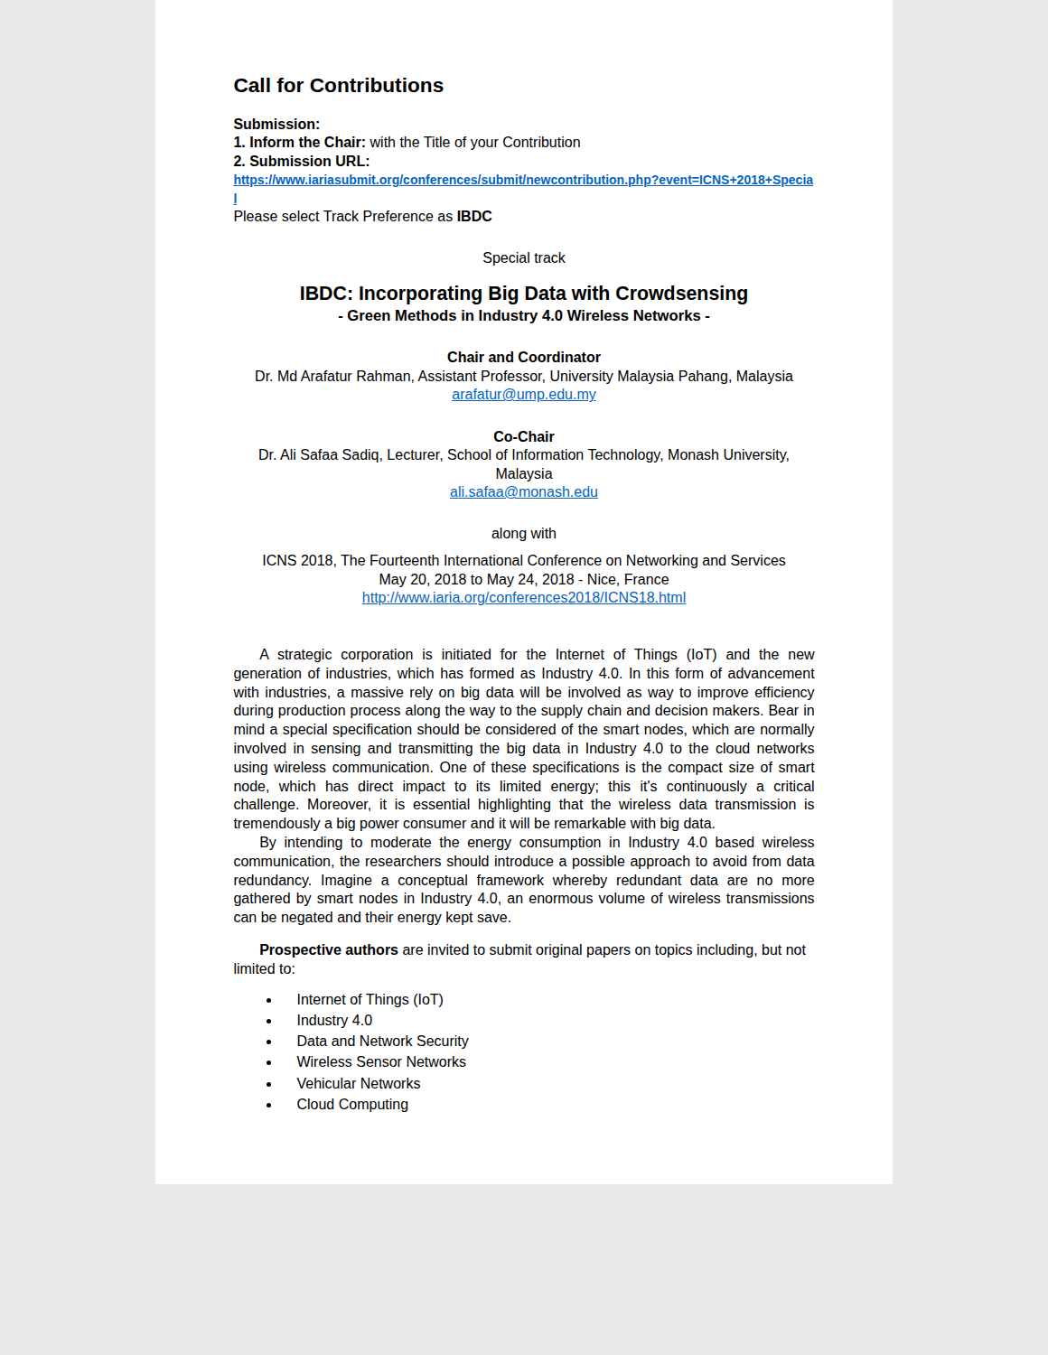Call for Contributions
Submission:
1. Inform the Chair: with the Title of your Contribution
2. Submission URL:
https://www.iariasubmit.org/conferences/submit/newcontribution.php?event=ICNS+2018+Special
Please select Track Preference as IBDC
Special track
IBDC: Incorporating Big Data with Crowdsensing
- Green Methods in Industry 4.0 Wireless Networks -
Chair and Coordinator
Dr. Md Arafatur Rahman, Assistant Professor, University Malaysia Pahang, Malaysia
arafatur@ump.edu.my
Co-Chair
Dr. Ali Safaa Sadiq, Lecturer, School of Information Technology, Monash University, Malaysia
ali.safaa@monash.edu
along with
ICNS 2018, The Fourteenth International Conference on Networking and Services
May 20, 2018 to May 24, 2018 - Nice, France
http://www.iaria.org/conferences2018/ICNS18.html
A strategic corporation is initiated for the Internet of Things (IoT) and the new generation of industries, which has formed as Industry 4.0. In this form of advancement with industries, a massive rely on big data will be involved as way to improve efficiency during production process along the way to the supply chain and decision makers. Bear in mind a special specification should be considered of the smart nodes, which are normally involved in sensing and transmitting the big data in Industry 4.0 to the cloud networks using wireless communication. One of these specifications is the compact size of smart node, which has direct impact to its limited energy; this it's continuously a critical challenge. Moreover, it is essential highlighting that the wireless data transmission is tremendously a big power consumer and it will be remarkable with big data.
By intending to moderate the energy consumption in Industry 4.0 based wireless communication, the researchers should introduce a possible approach to avoid from data redundancy. Imagine a conceptual framework whereby redundant data are no more gathered by smart nodes in Industry 4.0, an enormous volume of wireless transmissions can be negated and their energy kept save.
Prospective authors are invited to submit original papers on topics including, but not limited to:
Internet of Things (IoT)
Industry 4.0
Data and Network Security
Wireless Sensor Networks
Vehicular Networks
Cloud Computing